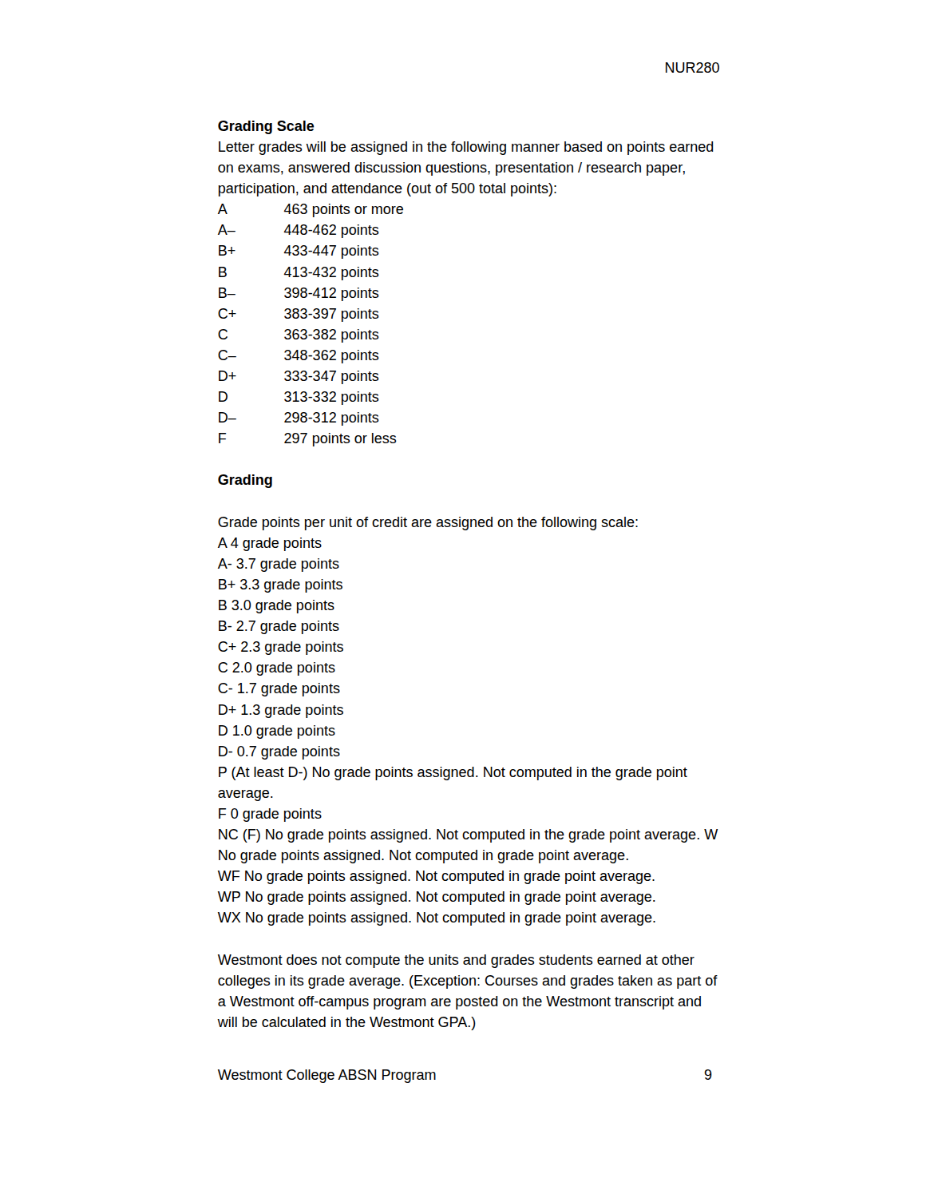NUR280
Grading Scale
Letter grades will be assigned in the following manner based on points earned on exams, answered discussion questions, presentation / research paper, participation, and attendance (out of 500 total points):
A 463 points or more
A–448-462 points
B+433-447 points
B 413-432 points
B–398-412 points
C+383-397 points
C 363-382 points
C–348-362 points
D+333-347 points
D 313-332 points
D–298-312 points
F 297 points or less
Grading
Grade points per unit of credit are assigned on the following scale:
A 4 grade points
A- 3.7 grade points
B+ 3.3 grade points
B 3.0 grade points
B- 2.7 grade points
C+ 2.3 grade points
C 2.0 grade points
C- 1.7 grade points
D+ 1.3 grade points
D 1.0 grade points
D- 0.7 grade points
P (At least D-) No grade points assigned. Not computed in the grade point average.
F 0 grade points
NC (F) No grade points assigned. Not computed in the grade point average. W No grade points assigned. Not computed in grade point average.
WF No grade points assigned. Not computed in grade point average.
WP No grade points assigned. Not computed in grade point average.
WX No grade points assigned. Not computed in grade point average.
Westmont does not compute the units and grades students earned at other colleges in its grade average. (Exception: Courses and grades taken as part of a Westmont off-campus program are posted on the Westmont transcript and will be calculated in the Westmont GPA.)
Westmont College ABSN Program 9